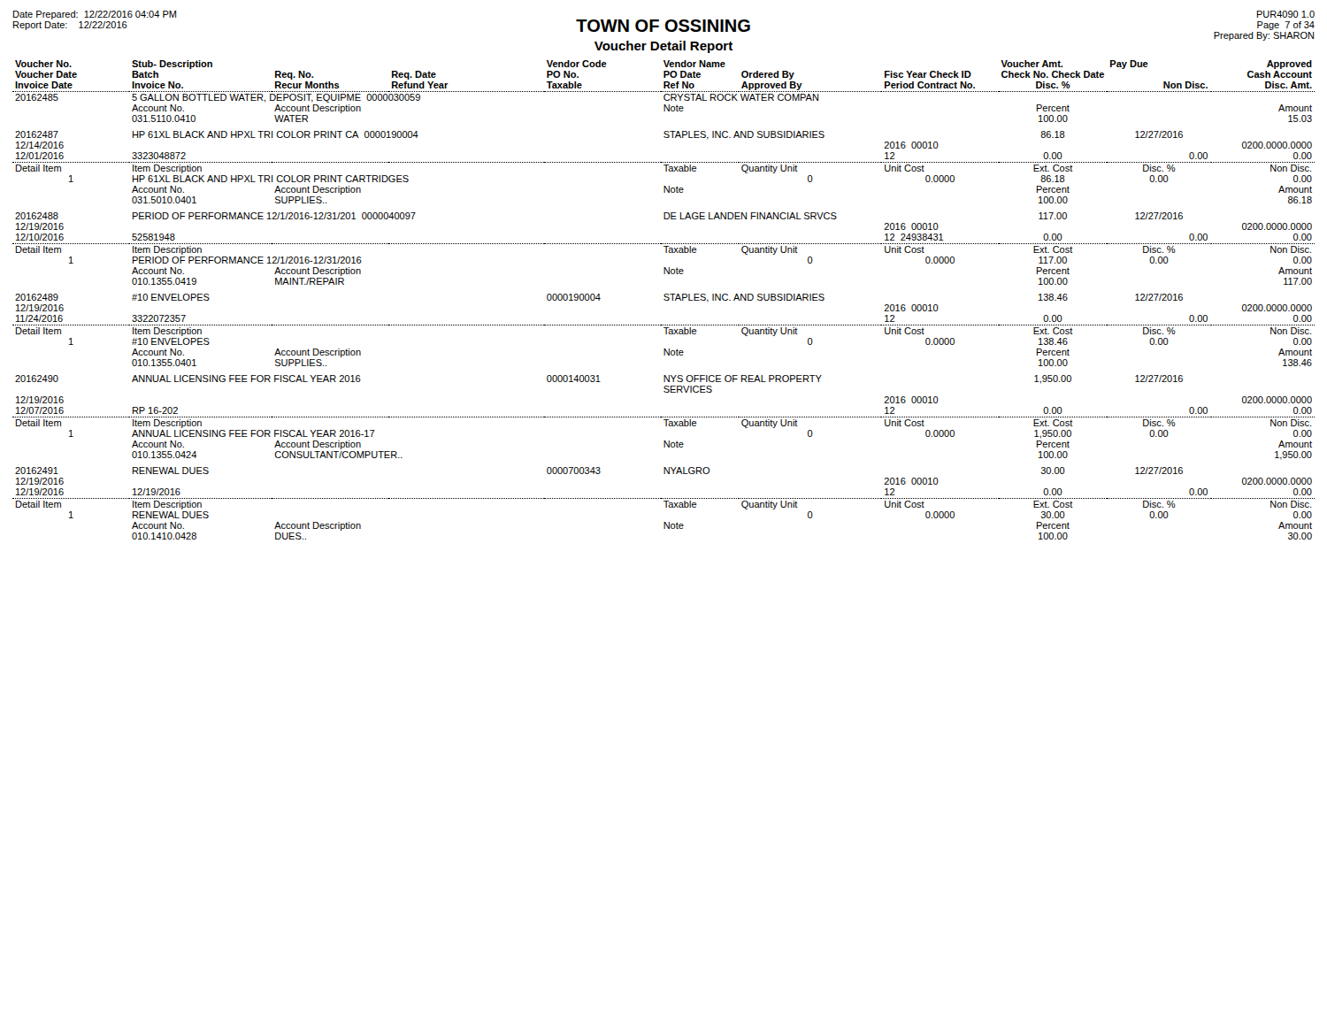Date Prepared: 12/22/2016 04:04 PM
Report Date: 12/22/2016
PUR4090 1.0
Page 7 of 34
Prepared By: SHARON
TOWN OF OSSINING
Voucher Detail Report
| Voucher No. | Stub- Description | | | Vendor Code | Vendor Name | | Voucher Amt. | Pay Due | Approved |
| Voucher Date | Batch | Req. No. | Req. Date | PO No. | PO Date | Ordered By | Fisc Year Check ID | Check No. Check Date | | Cash Account |
| Invoice Date | Invoice No. | Recur Months | Refund Year | Taxable | Ref No | Approved By | Period Contract No. | Disc. % | Non Disc. | Disc. Amt. |
| 20162485 | 5 GALLON BOTTLED WATER, DEPOSIT, EQUIPME 0000030059 | CRYSTAL ROCK WATER COMPAN | | | |
| | Account No. | Account Description | Note | | Percent | | Amount |
| | 031.5110.0410 | WATER | | | 100.00 | | 15.03 |
| 20162487 | HP 61XL BLACK AND HPXL TRI COLOR PRINT CA 0000190004 | STAPLES, INC. AND SUBSIDIARIES | | 86.18 | 12/27/2016 | |
| 12/14/2016 | | | | | | | 2016 00010 | | | 0200.0000.0000 |
| 12/01/2016 | 3323048872 | | | | | | 12 | 0.00 | 0.00 | 0.00 |
| Detail Item | Item Description | Taxable | Quantity Unit | Unit Cost | Ext. Cost | Disc. % | Non Disc. |
| 1 | HP 61XL BLACK AND HPXL TRI COLOR PRINT CARTRIDGES | | 0 | 0.0000 | 86.18 | 0.00 | 0.00 |
| | Account No. | Account Description | Note | | Percent | | Amount |
| | 031.5010.0401 | SUPPLIES.. | | | 100.00 | | 86.18 |
| 20162488 | PERIOD OF PERFORMANCE 12/1/2016-12/31/201 0000040097 | DE LAGE LANDEN FINANCIAL SRVCS | | 117.00 | 12/27/2016 | |
| 12/19/2016 | | | | | | | 2016 00010 | | | 0200.0000.0000 |
| 12/10/2016 | 52581948 | | | | | | 12 24938431 | 0.00 | 0.00 | 0.00 |
| Detail Item | Item Description | Taxable | Quantity Unit | Unit Cost | Ext. Cost | Disc. % | Non Disc. |
| 1 | PERIOD OF PERFORMANCE 12/1/2016-12/31/2016 | | 0 | 0.0000 | 117.00 | 0.00 | 0.00 |
| | Account No. | Account Description | Note | | Percent | | Amount |
| | 010.1355.0419 | MAINT./REPAIR | | | 100.00 | | 117.00 |
| 20162489 | #10 ENVELOPES | 0000190004 | STAPLES, INC. AND SUBSIDIARIES | | 138.46 | 12/27/2016 | |
| 12/19/2016 | | | | | | | 2016 00010 | | | 0200.0000.0000 |
| 11/24/2016 | 3322072357 | | | | | | 12 | 0.00 | 0.00 | 0.00 |
| Detail Item | Item Description | Taxable | Quantity Unit | Unit Cost | Ext. Cost | Disc. % | Non Disc. |
| 1 | #10 ENVELOPES | | 0 | 0.0000 | 138.46 | 0.00 | 0.00 |
| | Account No. | Account Description | Note | | Percent | | Amount |
| | 010.1355.0401 | SUPPLIES.. | | | 100.00 | | 138.46 |
| 20162490 | ANNUAL LICENSING FEE FOR FISCAL YEAR 2016 | 0000140031 | NYS OFFICE OF REAL PROPERTY SERVICES | | 1,950.00 | 12/27/2016 | |
| 12/19/2016 | | | | | | | 2016 00010 | | | 0200.0000.0000 |
| 12/07/2016 | RP 16-202 | | | | | | 12 | 0.00 | 0.00 | 0.00 |
| Detail Item | Item Description | Taxable | Quantity Unit | Unit Cost | Ext. Cost | Disc. % | Non Disc. |
| 1 | ANNUAL LICENSING FEE FOR FISCAL YEAR 2016-17 | | 0 | 0.0000 | 1,950.00 | 0.00 | 0.00 |
| | Account No. | Account Description | Note | | Percent | | Amount |
| | 010.1355.0424 | CONSULTANT/COMPUTER.. | | | 100.00 | | 1,950.00 |
| 20162491 | RENEWAL DUES | 0000700343 | NYALGRO | | 30.00 | 12/27/2016 | |
| 12/19/2016 | | | | | | | 2016 00010 | | | 0200.0000.0000 |
| 12/19/2016 | 12/19/2016 | | | | | | 12 | 0.00 | 0.00 | 0.00 |
| Detail Item | Item Description | Taxable | Quantity Unit | Unit Cost | Ext. Cost | Disc. % | Non Disc. |
| 1 | RENEWAL DUES | | 0 | 0.0000 | 30.00 | 0.00 | 0.00 |
| | Account No. | Account Description | Note | | Percent | | Amount |
| | 010.1410.0428 | DUES.. | | | 100.00 | | 30.00 |